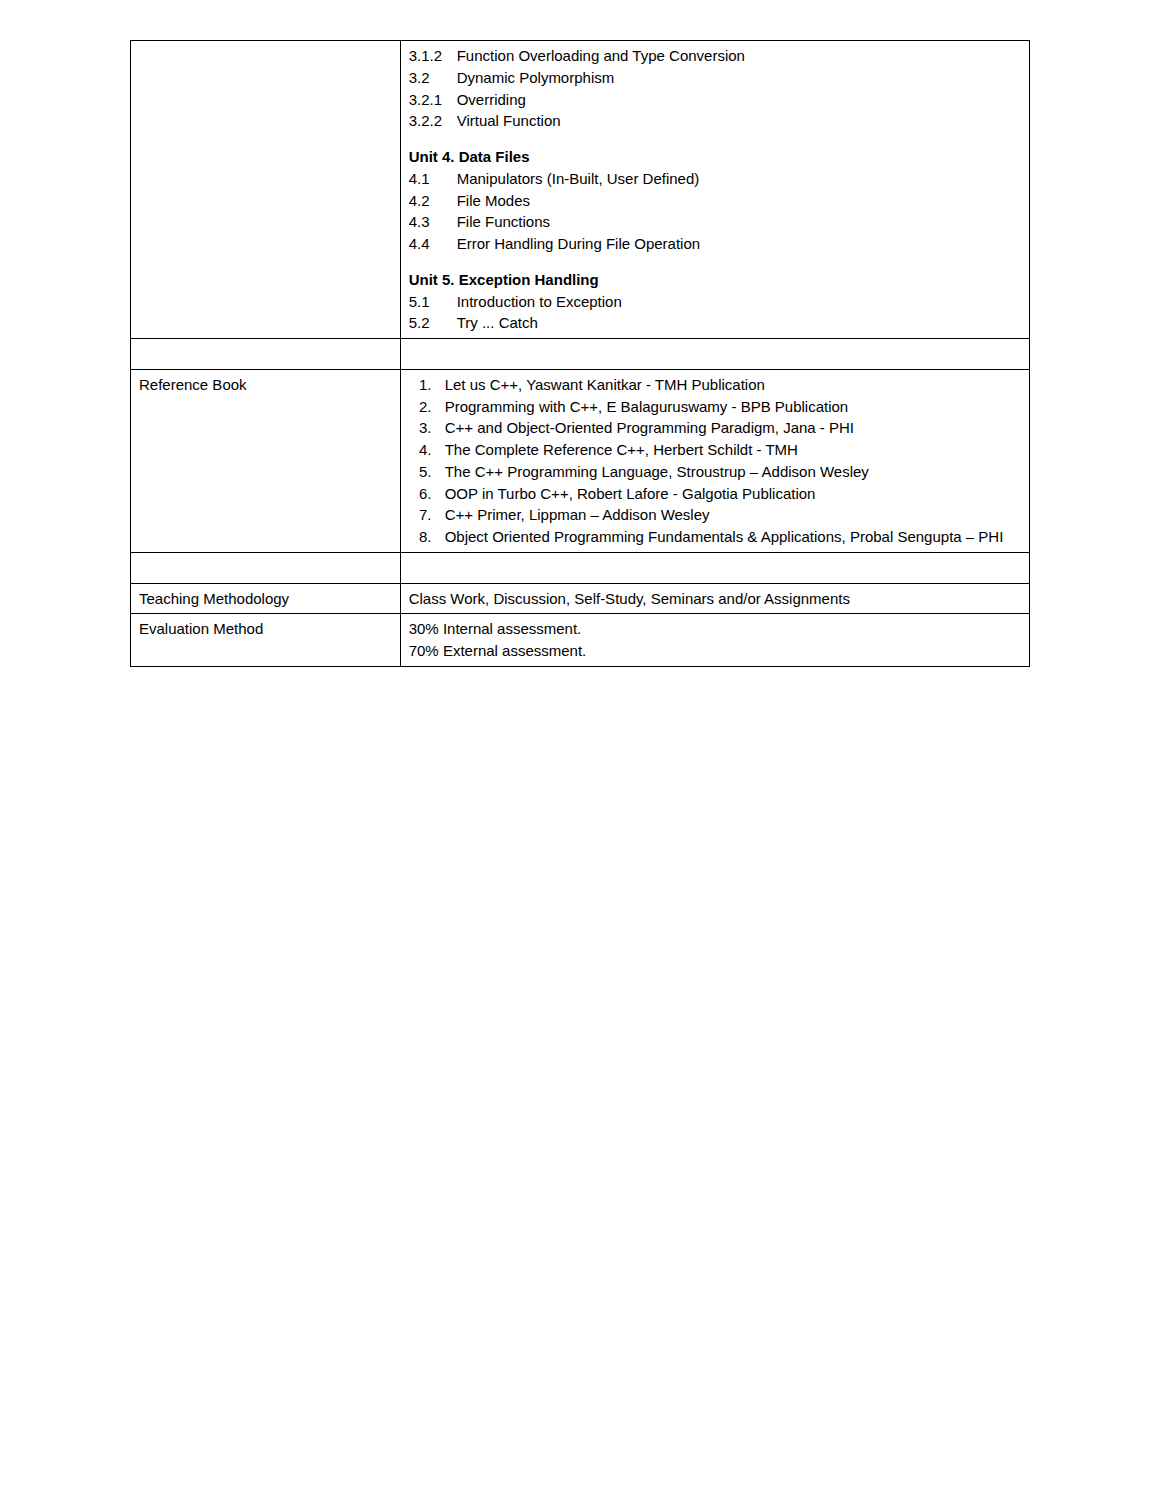| | 3.1.2 Function Overloading and Type Conversion 3.2 Dynamic Polymorphism 3.2.1 Overriding 3.2.2 Virtual Function Unit 4. Data Files 4.1 Manipulators (In-Built, User Defined) 4.2 File Modes 4.3 File Functions 4.4 Error Handling During File Operation Unit 5. Exception Handling 5.1 Introduction to Exception 5.2 Try ... Catch |
| Reference Book | Let us C++, Yaswant Kanitkar - TMH Publication Programming with C++, E Balaguruswamy - BPB Publication C++ and Object-Oriented Programming Paradigm, Jana - PHI The Complete Reference C++, Herbert Schildt - TMH The C++ Programming Language, Stroustrup – Addison Wesley OOP in Turbo C++, Robert Lafore - Galgotia Publication C++ Primer, Lippman – Addison Wesley Object Oriented Programming Fundamentals & Applications, Probal Sengupta – PHI |
| Teaching Methodology | Class Work, Discussion, Self-Study, Seminars and/or Assignments |
| Evaluation Method | 30% Internal assessment. 70% External assessment. |